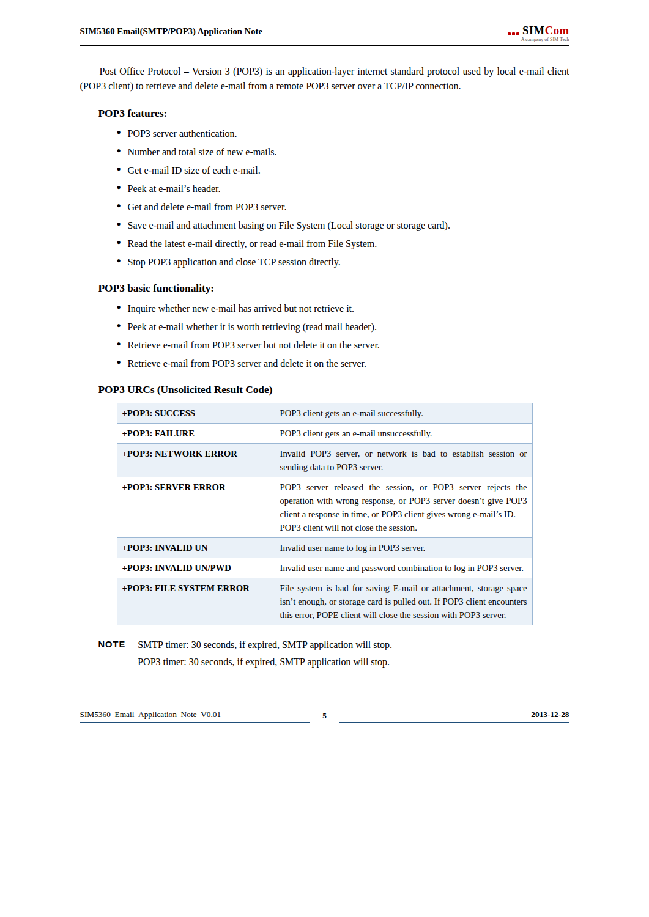SIM5360 Email(SMTP/POP3) Application Note
SIMCom
A company of SIM Tech
Post Office Protocol – Version 3 (POP3) is an application-layer internet standard protocol used by local e-mail client (POP3 client) to retrieve and delete e-mail from a remote POP3 server over a TCP/IP connection.
POP3 features:
POP3 server authentication.
Number and total size of new e-mails.
Get e-mail ID size of each e-mail.
Peek at e-mail’s header.
Get and delete e-mail from POP3 server.
Save e-mail and attachment basing on File System (Local storage or storage card).
Read the latest e-mail directly, or read e-mail from File System.
Stop POP3 application and close TCP session directly.
POP3 basic functionality:
Inquire whether new e-mail has arrived but not retrieve it.
Peek at e-mail whether it is worth retrieving (read mail header).
Retrieve e-mail from POP3 server but not delete it on the server.
Retrieve e-mail from POP3 server and delete it on the server.
POP3 URCs (Unsolicited Result Code)
| +POP3: SUCCESS | POP3 client gets an e-mail successfully. |
| +POP3: FAILURE | POP3 client gets an e-mail unsuccessfully. |
| +POP3: NETWORK ERROR | Invalid POP3 server, or network is bad to establish session or sending data to POP3 server. |
| +POP3: SERVER ERROR | POP3 server released the session, or POP3 server rejects the operation with wrong response, or POP3 server doesn’t give POP3 client a response in time, or POP3 client gives wrong e-mail’s ID. POP3 client will not close the session. |
| +POP3: INVALID UN | Invalid user name to log in POP3 server. |
| +POP3: INVALID UN/PWD | Invalid user name and password combination to log in POP3 server. |
| +POP3: FILE SYSTEM ERROR | File system is bad for saving E-mail or attachment, storage space isn’t enough, or storage card is pulled out. If POP3 client encounters this error, POPE client will close the session with POP3 server. |
NOTE
SMTP timer: 30 seconds, if expired, SMTP application will stop.
POP3 timer: 30 seconds, if expired, SMTP application will stop.
SIM5360_Email_Application_Note_V0.01
5
2013-12-28